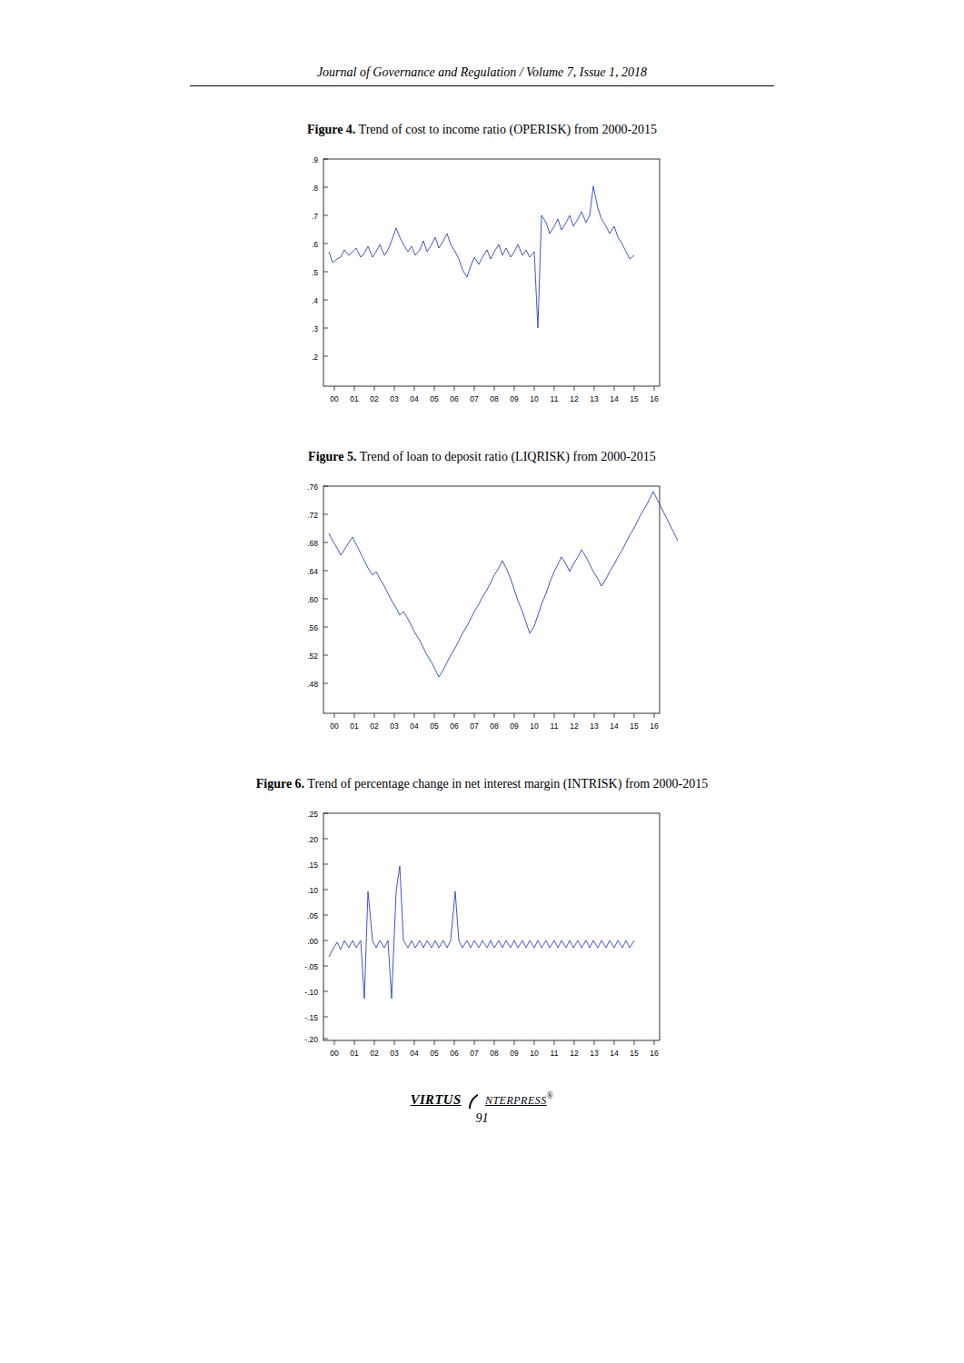Journal of Governance and Regulation / Volume 7, Issue 1, 2018
Figure 4. Trend of cost to income ratio (OPERISK) from 2000-2015
.9 .8 .7 .6 .5 .4 .3 .2 00 01 02 03 04 05 06 07 08 09 10 11 12 13 14 15 16
Figure 5. Trend of loan to deposit ratio (LIQRISK) from 2000-2015
.76 .72 .68 .64 .60 .56 .52 .48 00 01 02 03 04 05 06 07 08 09 10 11 12 13 14 15 16
Figure 6. Trend of percentage change in net interest margin (INTRISK) from 2000-2015
.25 .20 .15 .10 .05 .00 -.05 -.10 -.15 -.20 00 01 02 03 04 05 06 07 08 09 10 11 12 13 14 15 16
VIRTUS NTERPRESS®
91